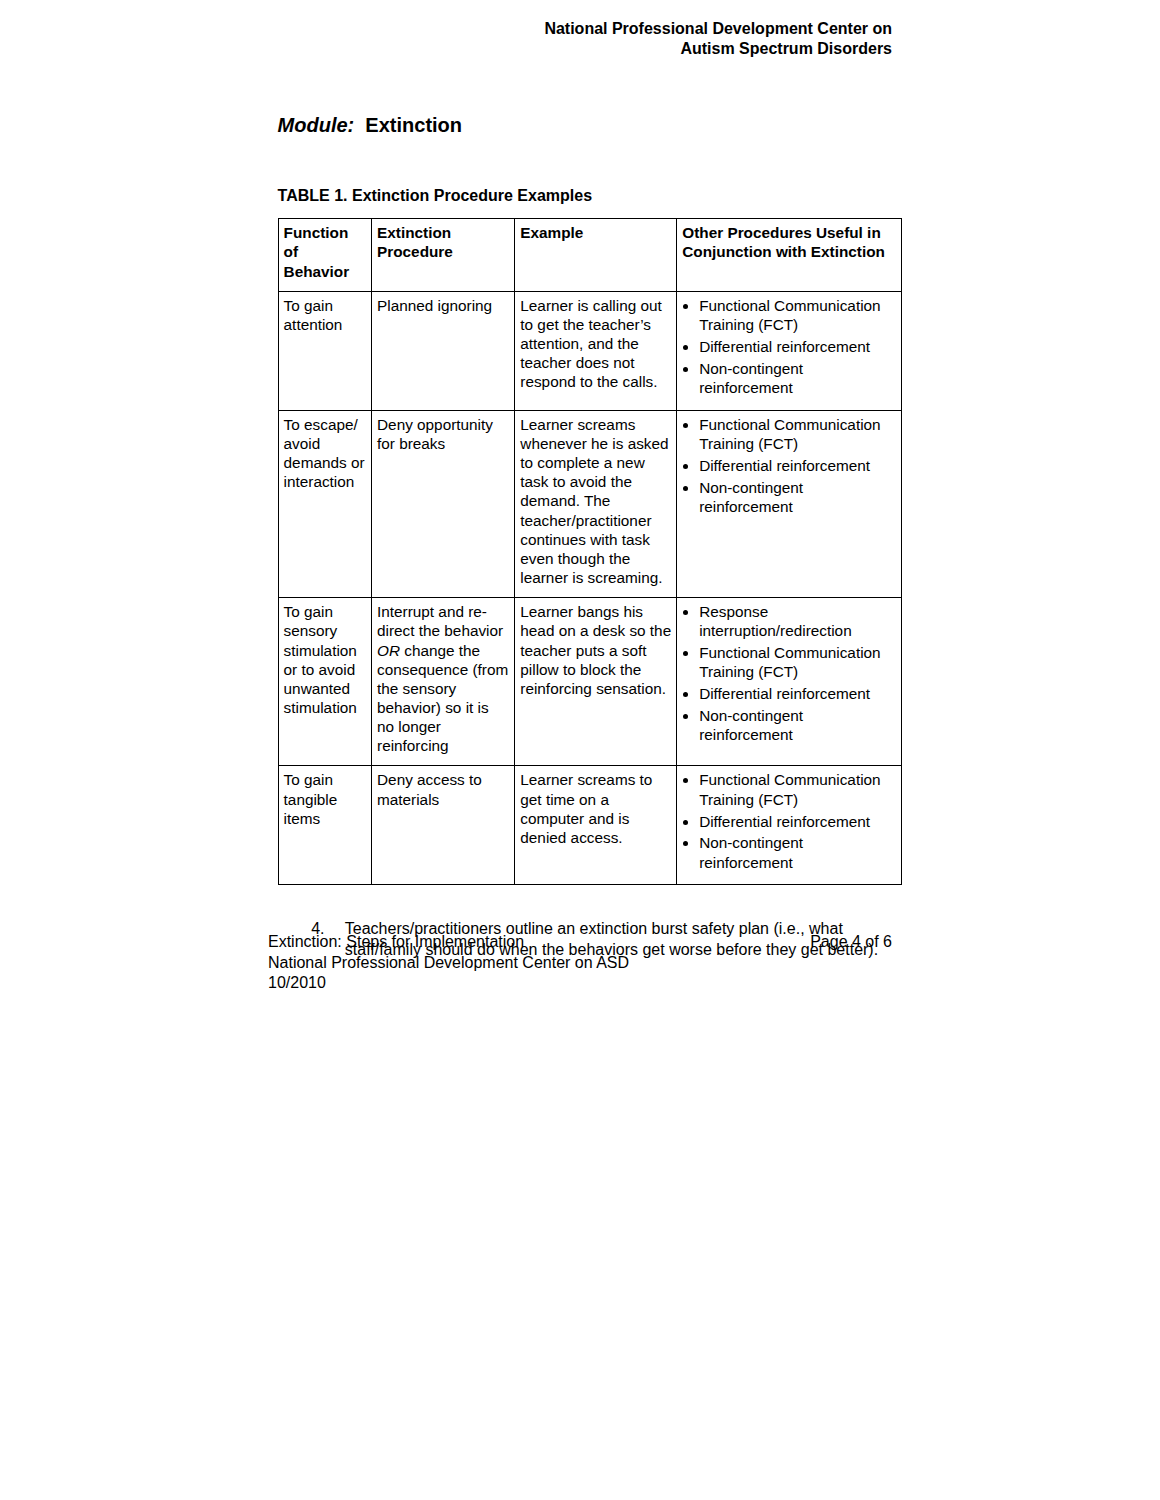National Professional Development Center on
Autism Spectrum Disorders
Module: Extinction
TABLE 1. Extinction Procedure Examples
| Function of Behavior | Extinction Procedure | Example | Other Procedures Useful in Conjunction with Extinction |
| --- | --- | --- | --- |
| To gain attention | Planned ignoring | Learner is calling out to get the teacher’s attention, and the teacher does not respond to the calls. | Functional Communication Training (FCT) Differential reinforcement Non-contingent reinforcement |
| To escape/ avoid demands or interaction | Deny opportunity for breaks | Learner screams whenever he is asked to complete a new task to avoid the demand. The teacher/practitioner continues with task even though the learner is screaming. | Functional Communication Training (FCT) Differential reinforcement Non-contingent reinforcement |
| To gain sensory stimulation or to avoid unwanted stimulation | Interrupt and re-direct the behavior OR change the consequence (from the sensory behavior) so it is no longer reinforcing | Learner bangs his head on a desk so the teacher puts a soft pillow to block the reinforcing sensation. | Response interruption/redirection Functional Communication Training (FCT) Differential reinforcement Non-contingent reinforcement |
| To gain tangible items | Deny access to materials | Learner screams to get time on a computer and is denied access. | Functional Communication Training (FCT) Differential reinforcement Non-contingent reinforcement |
4.
Teachers/practitioners outline an extinction burst safety plan (i.e., what staff/family should do when the behaviors get worse before they get better).
Extinction: Steps for Implementation
National Professional Development Center on ASD
10/2010
Page 4 of 6